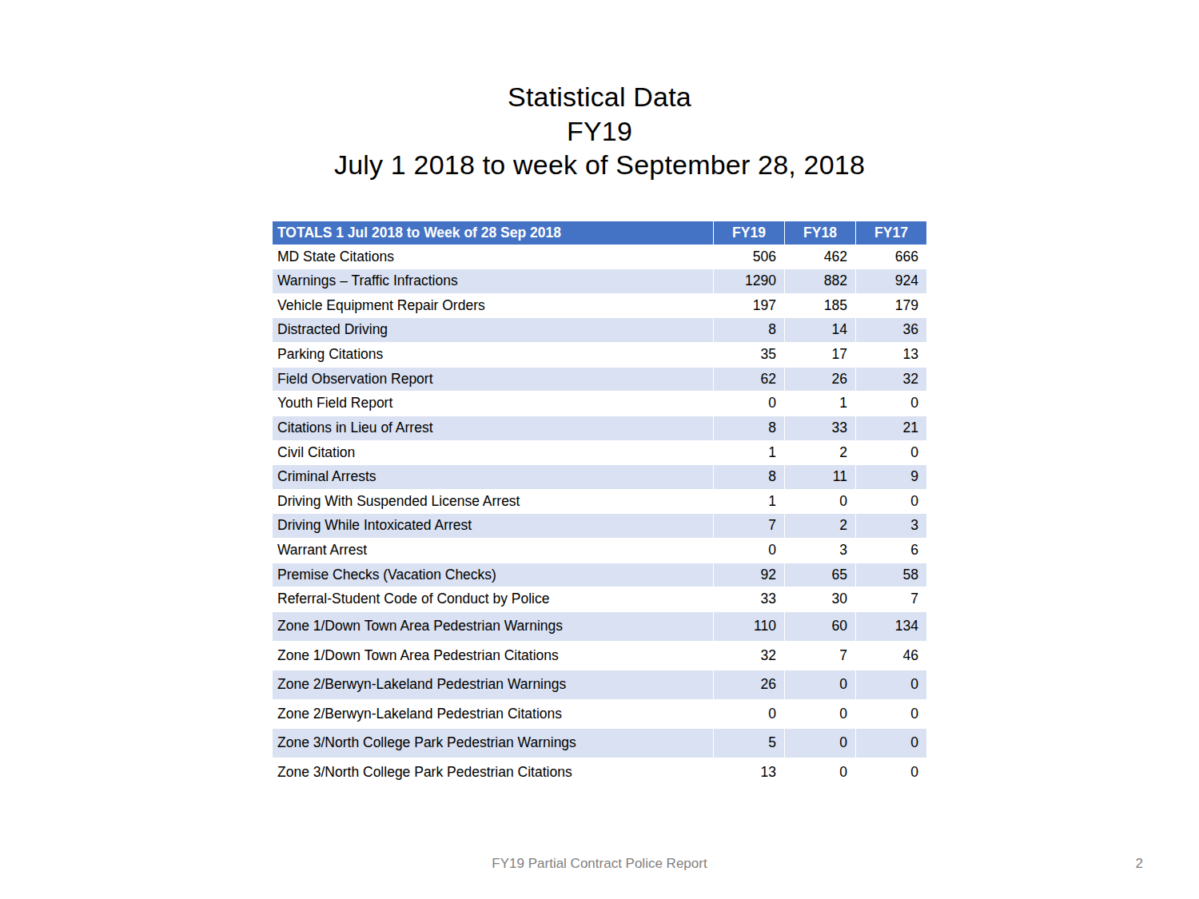Statistical Data
FY19
July 1 2018 to week of September 28, 2018
| TOTALS 1 Jul 2018 to Week of 28 Sep 2018 | FY19 | FY18 | FY17 |
| --- | --- | --- | --- |
| MD State Citations | 506 | 462 | 666 |
| Warnings – Traffic Infractions | 1290 | 882 | 924 |
| Vehicle Equipment Repair Orders | 197 | 185 | 179 |
| Distracted Driving | 8 | 14 | 36 |
| Parking Citations | 35 | 17 | 13 |
| Field Observation Report | 62 | 26 | 32 |
| Youth Field Report | 0 | 1 | 0 |
| Citations in Lieu of Arrest | 8 | 33 | 21 |
| Civil Citation | 1 | 2 | 0 |
| Criminal Arrests | 8 | 11 | 9 |
| Driving With Suspended License Arrest | 1 | 0 | 0 |
| Driving While Intoxicated Arrest | 7 | 2 | 3 |
| Warrant Arrest | 0 | 3 | 6 |
| Premise Checks (Vacation Checks) | 92 | 65 | 58 |
| Referral-Student Code of Conduct by Police | 33 | 30 | 7 |
| Zone 1/Down Town Area Pedestrian Warnings | 110 | 60 | 134 |
| Zone 1/Down Town Area Pedestrian Citations | 32 | 7 | 46 |
| Zone 2/Berwyn-Lakeland Pedestrian Warnings | 26 | 0 | 0 |
| Zone 2/Berwyn-Lakeland Pedestrian Citations | 0 | 0 | 0 |
| Zone 3/North College Park Pedestrian Warnings | 5 | 0 | 0 |
| Zone 3/North College Park Pedestrian Citations | 13 | 0 | 0 |
FY19 Partial Contract Police Report
2